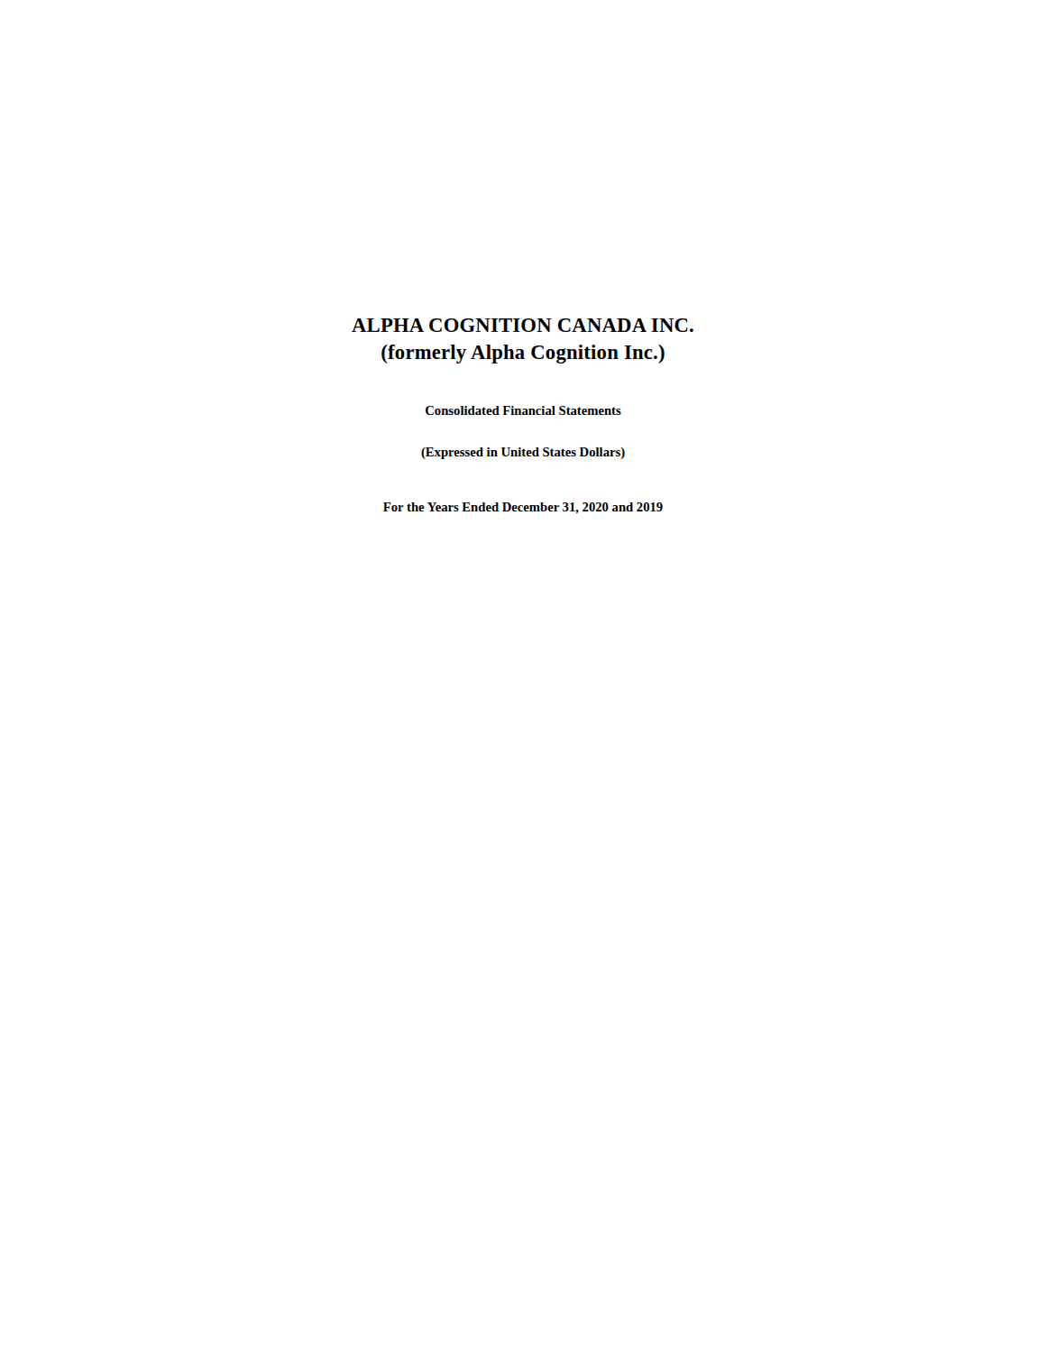ALPHA COGNITION CANADA INC. (formerly Alpha Cognition Inc.)
Consolidated Financial Statements
(Expressed in United States Dollars)
For the Years Ended December 31, 2020 and 2019